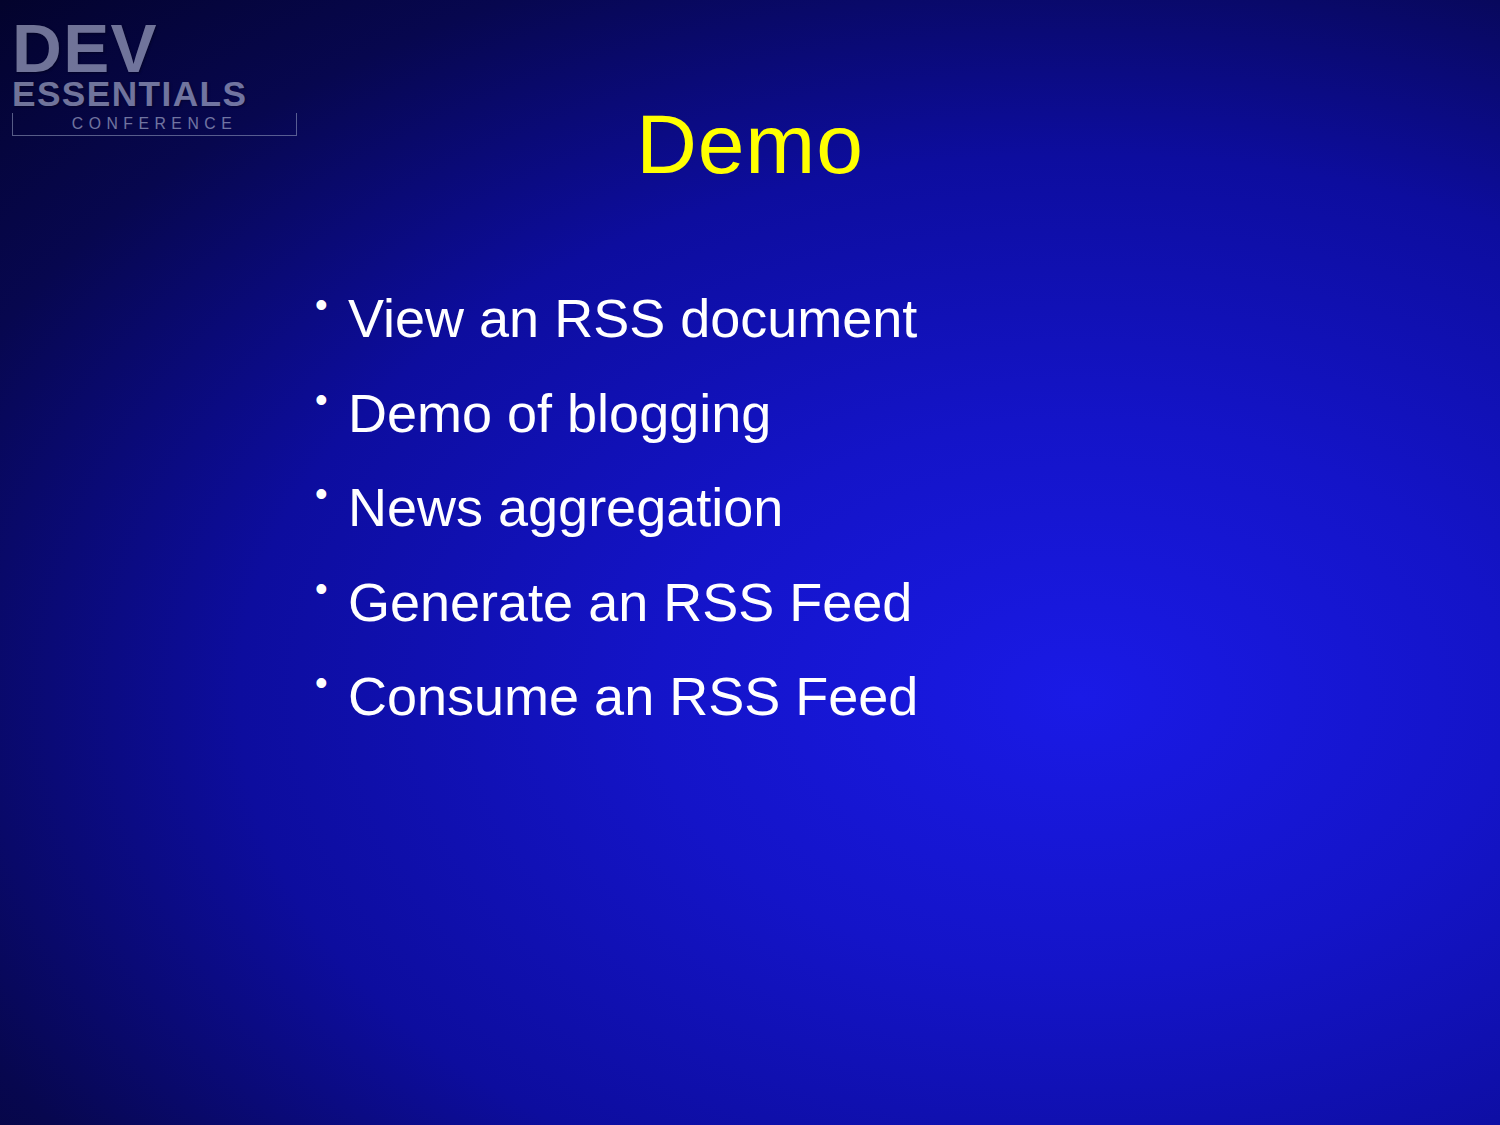DEV
ESSENTIALS
CONFERENCE
Demo
View an RSS document
Demo of blogging
News aggregation
Generate an RSS Feed
Consume an RSS Feed